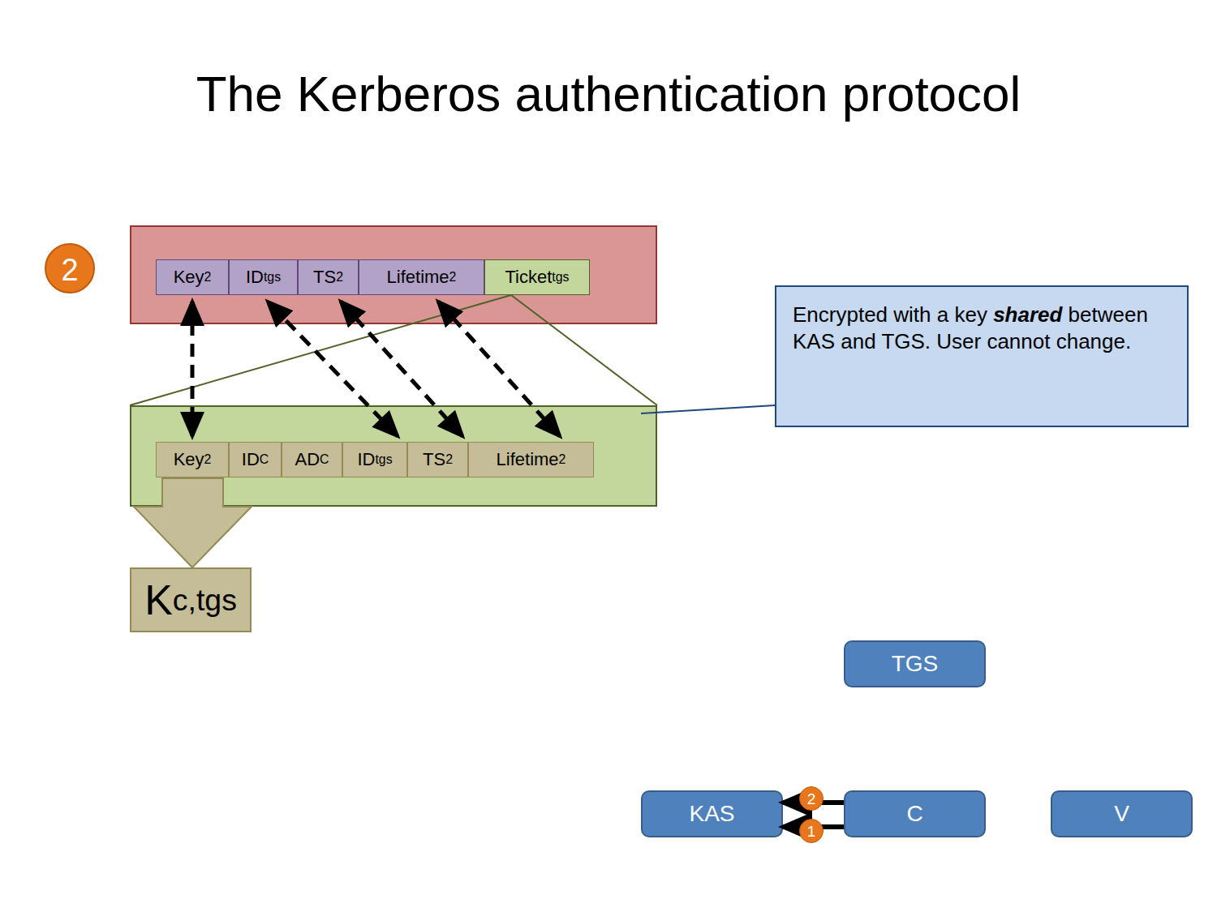The Kerberos authentication protocol
2
Key2
IDtgs
TS2
Lifetime2
Tickettgs
Key2
IDC
ADC
IDtgs
TS2
Lifetime2
Encrypted with a key shared between KAS and TGS. User cannot change.
Kc,tgs
TGS
KAS
C
V
2
1